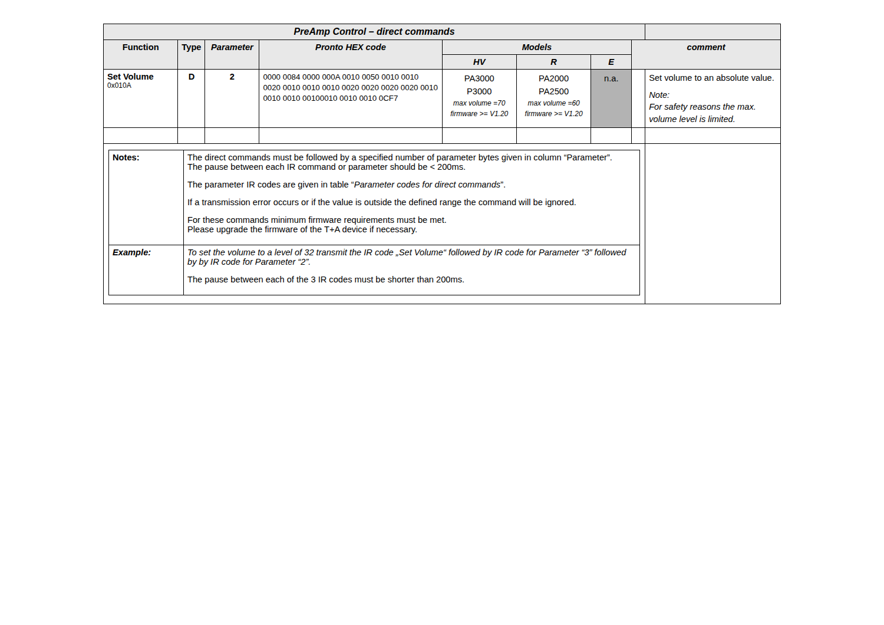| PreAmp Control – direct commands | |
| Function | Type | Parameter | Pronto HEX code | Models | comment |
| HV | R | E |
| Set Volume 0x010A | D | 2 | 0000 0084 0000 000A 0010 0050 0010 0010 0020 0010 0010 0010 0020 0020 0020 0020 0010 0010 0010 00100010 0010 0010 0CF7 | PA3000 P3000 max volume =70 firmware >= V1.20 | PA2000 PA2500 max volume =60 firmware >= V1.20 | n.a. | | Set volume to an absolute value. Note: For safety reasons the max. volume level is limited. |
| / Notes: / The direct commands must be followed by a specified number of parameter bytes given in column “Parameter”. The pause between each IR command or parameter should be < 200ms. The parameter IR codes are given in table “ Parameter codes for direct commands ”. If a transmission error occurs or if the value is outside the defined range the command will be ignored. For these commands minimum firmware requirements must be met. Please upgrade the firmware of the T+A device if necessary. / / Example: / To set the volume to a level of 32 transmit the IR code „Set Volume“ followed by IR code for Parameter “3” followed by by IR code for Parameter “2”. The pause between each of the 3 IR codes must be shorter than 200ms. / | |